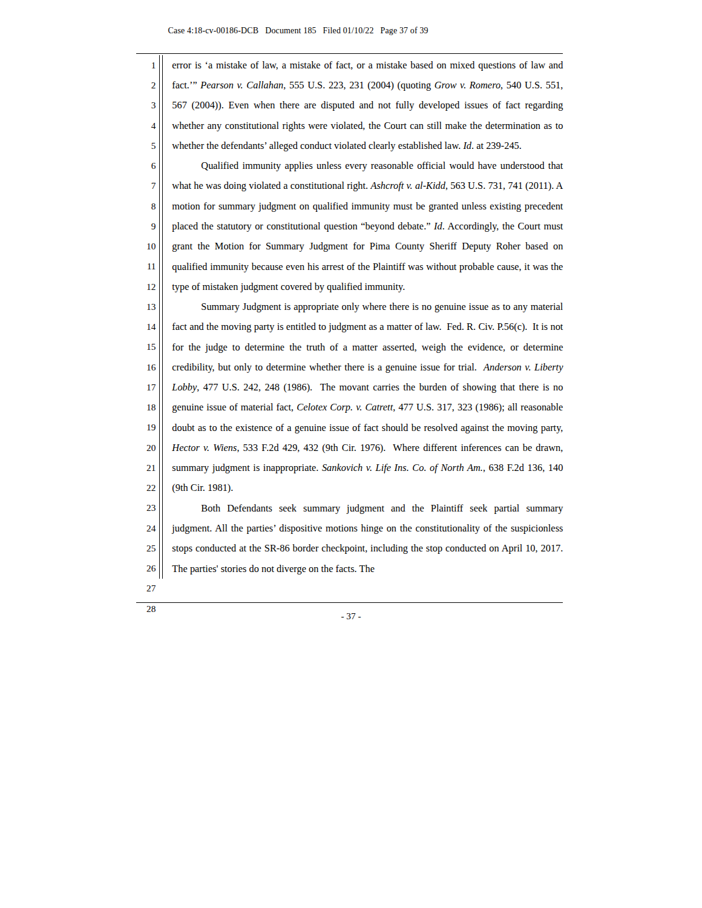Case 4:18-cv-00186-DCB Document 185 Filed 01/10/22 Page 37 of 39
1
2
3
4
5
6
7
8
9
10
11
12
13
14
15
16
17
18
19
20
21
22
23
24
25
26
27
28
error is ‘a mistake of law, a mistake of fact, or a mistake based on mixed questions of law and fact.’” Pearson v. Callahan, 555 U.S. 223, 231 (2004) (quoting Grow v. Romero, 540 U.S. 551, 567 (2004)). Even when there are disputed and not fully developed issues of fact regarding whether any constitutional rights were violated, the Court can still make the determination as to whether the defendants’ alleged conduct violated clearly established law. Id. at 239-245.
Qualified immunity applies unless every reasonable official would have understood that what he was doing violated a constitutional right. Ashcroft v. al-Kidd, 563 U.S. 731, 741 (2011). A motion for summary judgment on qualified immunity must be granted unless existing precedent placed the statutory or constitutional question “beyond debate.” Id. Accordingly, the Court must grant the Motion for Summary Judgment for Pima County Sheriff Deputy Roher based on qualified immunity because even his arrest of the Plaintiff was without probable cause, it was the type of mistaken judgment covered by qualified immunity.
Summary Judgment is appropriate only where there is no genuine issue as to any material fact and the moving party is entitled to judgment as a matter of law. Fed. R. Civ. P.56(c). It is not for the judge to determine the truth of a matter asserted, weigh the evidence, or determine credibility, but only to determine whether there is a genuine issue for trial. Anderson v. Liberty Lobby, 477 U.S. 242, 248 (1986). The movant carries the burden of showing that there is no genuine issue of material fact, Celotex Corp. v. Catrett, 477 U.S. 317, 323 (1986); all reasonable doubt as to the existence of a genuine issue of fact should be resolved against the moving party, Hector v. Wiens, 533 F.2d 429, 432 (9th Cir. 1976). Where different inferences can be drawn, summary judgment is inappropriate. Sankovich v. Life Ins. Co. of North Am., 638 F.2d 136, 140 (9th Cir. 1981).
Both Defendants seek summary judgment and the Plaintiff seek partial summary judgment. All the parties’ dispositive motions hinge on the constitutionality of the suspicionless stops conducted at the SR-86 border checkpoint, including the stop conducted on April 10, 2017. The parties' stories do not diverge on the facts. The
- 37 -